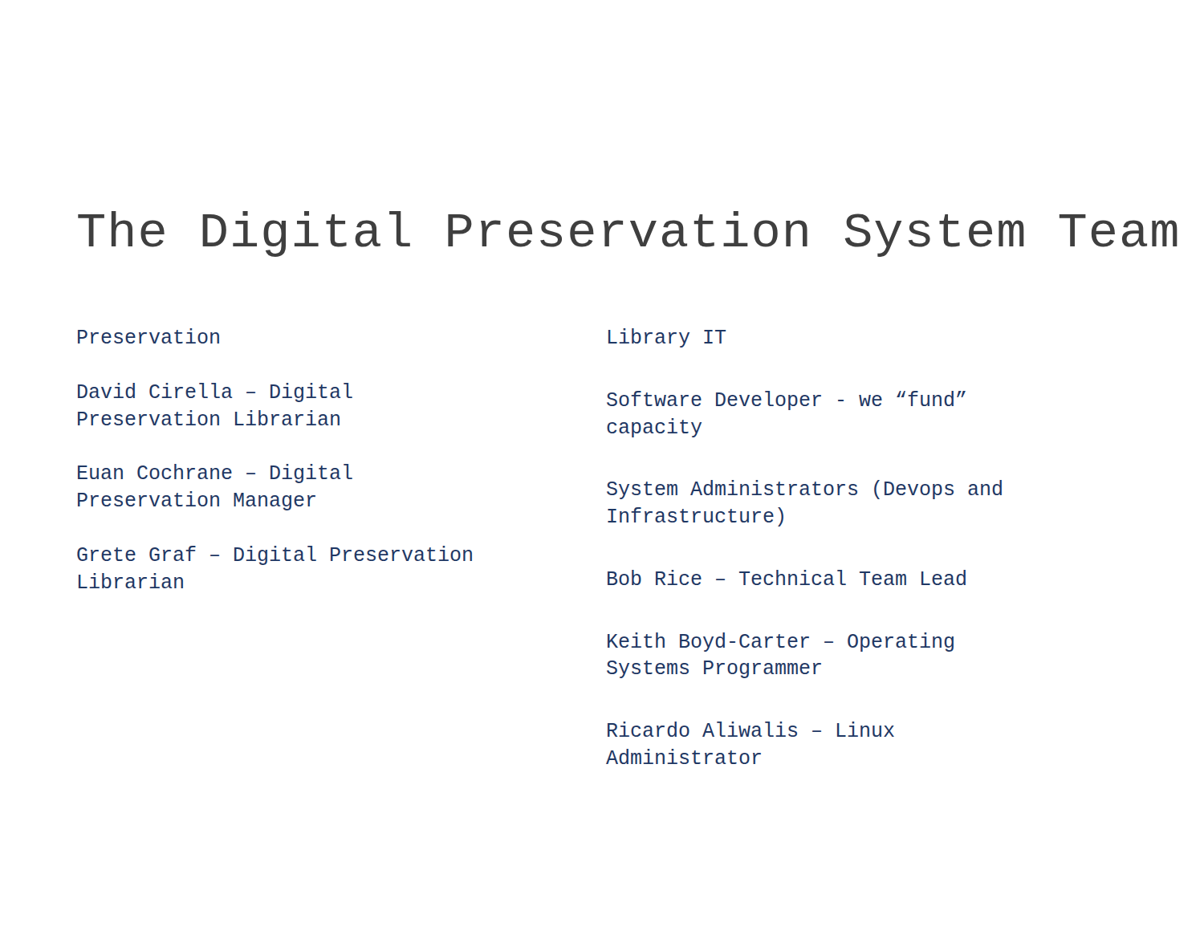The Digital Preservation System Team
Preservation
David Cirella – Digital Preservation Librarian
Euan Cochrane – Digital Preservation Manager
Grete Graf – Digital Preservation Librarian
Library IT
Software Developer - we “fund” capacity
System Administrators (Devops and Infrastructure)
Bob Rice – Technical Team Lead
Keith Boyd-Carter – Operating Systems Programmer
Ricardo Aliwalis – Linux Administrator